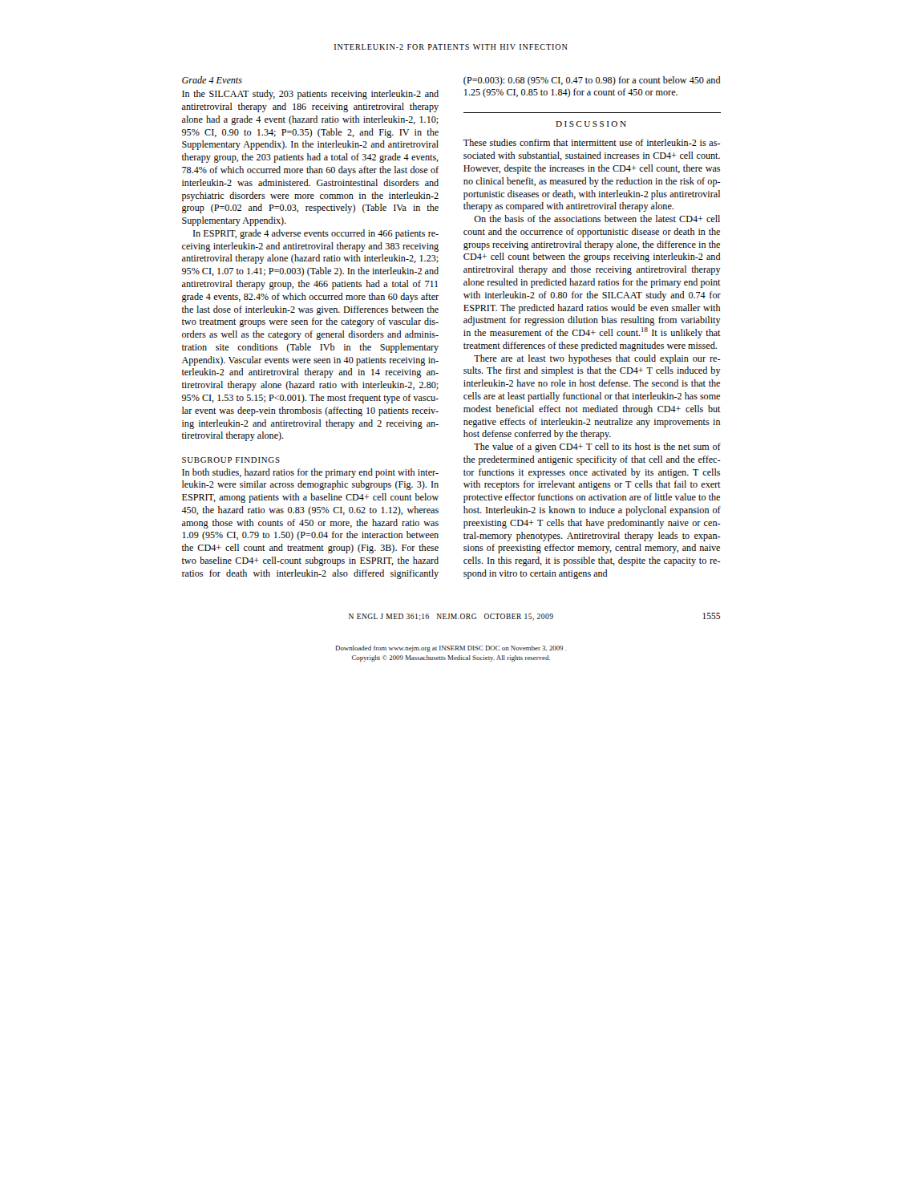Interleukin-2 for Patients with HIV Infection
Grade 4 Events
In the SILCAAT study, 203 patients receiving interleukin-2 and antiretroviral therapy and 186 receiving antiretroviral therapy alone had a grade 4 event (hazard ratio with interleukin-2, 1.10; 95% CI, 0.90 to 1.34; P=0.35) (Table 2, and Fig. IV in the Supplementary Appendix). In the interleukin-2 and antiretroviral therapy group, the 203 patients had a total of 342 grade 4 events, 78.4% of which occurred more than 60 days after the last dose of interleukin-2 was administered. Gastrointestinal disorders and psychiatric disorders were more common in the interleukin-2 group (P=0.02 and P=0.03, respectively) (Table IVa in the Supplementary Appendix).
In ESPRIT, grade 4 adverse events occurred in 466 patients receiving interleukin-2 and antiretroviral therapy and 383 receiving antiretroviral therapy alone (hazard ratio with interleukin-2, 1.23; 95% CI, 1.07 to 1.41; P=0.003) (Table 2). In the interleukin-2 and antiretroviral therapy group, the 466 patients had a total of 711 grade 4 events, 82.4% of which occurred more than 60 days after the last dose of interleukin-2 was given. Differences between the two treatment groups were seen for the category of vascular disorders as well as the category of general disorders and administration site conditions (Table IVb in the Supplementary Appendix). Vascular events were seen in 40 patients receiving interleukin-2 and antiretroviral therapy and in 14 receiving antiretroviral therapy alone (hazard ratio with interleukin-2, 2.80; 95% CI, 1.53 to 5.15; P<0.001). The most frequent type of vascular event was deep-vein thrombosis (affecting 10 patients receiving interleukin-2 and antiretroviral therapy and 2 receiving antiretroviral therapy alone).
Subgroup Findings
In both studies, hazard ratios for the primary end point with interleukin-2 were similar across demographic subgroups (Fig. 3). In ESPRIT, among patients with a baseline CD4+ cell count below 450, the hazard ratio was 0.83 (95% CI, 0.62 to 1.12), whereas among those with counts of 450 or more, the hazard ratio was 1.09 (95% CI, 0.79 to 1.50) (P=0.04 for the interaction between the CD4+ cell count and treatment group) (Fig. 3B). For these two baseline CD4+ cell-count subgroups in ESPRIT, the hazard ratios for death with interleukin-2 also differed significantly (P=0.003): 0.68 (95% CI, 0.47 to 0.98) for a count below 450 and 1.25 (95% CI, 0.85 to 1.84) for a count of 450 or more.
Discussion
These studies confirm that intermittent use of interleukin-2 is associated with substantial, sustained increases in CD4+ cell count. However, despite the increases in the CD4+ cell count, there was no clinical benefit, as measured by the reduction in the risk of opportunistic diseases or death, with interleukin-2 plus antiretroviral therapy as compared with antiretroviral therapy alone.
On the basis of the associations between the latest CD4+ cell count and the occurrence of opportunistic disease or death in the groups receiving antiretroviral therapy alone, the difference in the CD4+ cell count between the groups receiving interleukin-2 and antiretroviral therapy and those receiving antiretroviral therapy alone resulted in predicted hazard ratios for the primary end point with interleukin-2 of 0.80 for the SILCAAT study and 0.74 for ESPRIT. The predicted hazard ratios would be even smaller with adjustment for regression dilution bias resulting from variability in the measurement of the CD4+ cell count.18 It is unlikely that treatment differences of these predicted magnitudes were missed.
There are at least two hypotheses that could explain our results. The first and simplest is that the CD4+ T cells induced by interleukin-2 have no role in host defense. The second is that the cells are at least partially functional or that interleukin-2 has some modest beneficial effect not mediated through CD4+ cells but negative effects of interleukin-2 neutralize any improvements in host defense conferred by the therapy.
The value of a given CD4+ T cell to its host is the net sum of the predetermined antigenic specificity of that cell and the effector functions it expresses once activated by its antigen. T cells with receptors for irrelevant antigens or T cells that fail to exert protective effector functions on activation are of little value to the host. Interleukin-2 is known to induce a polyclonal expansion of preexisting CD4+ T cells that have predominantly naive or central-memory phenotypes. Antiretroviral therapy leads to expansions of preexisting effector memory, central memory, and naive cells. In this regard, it is possible that, despite the capacity to respond in vitro to certain antigens and
N Engl J Med 361;16 nejm.org October 15, 2009 1555
Downloaded from www.nejm.org at INSERM DISC DOC on November 3, 2009 .
Copyright © 2009 Massachusetts Medical Society. All rights reserved.